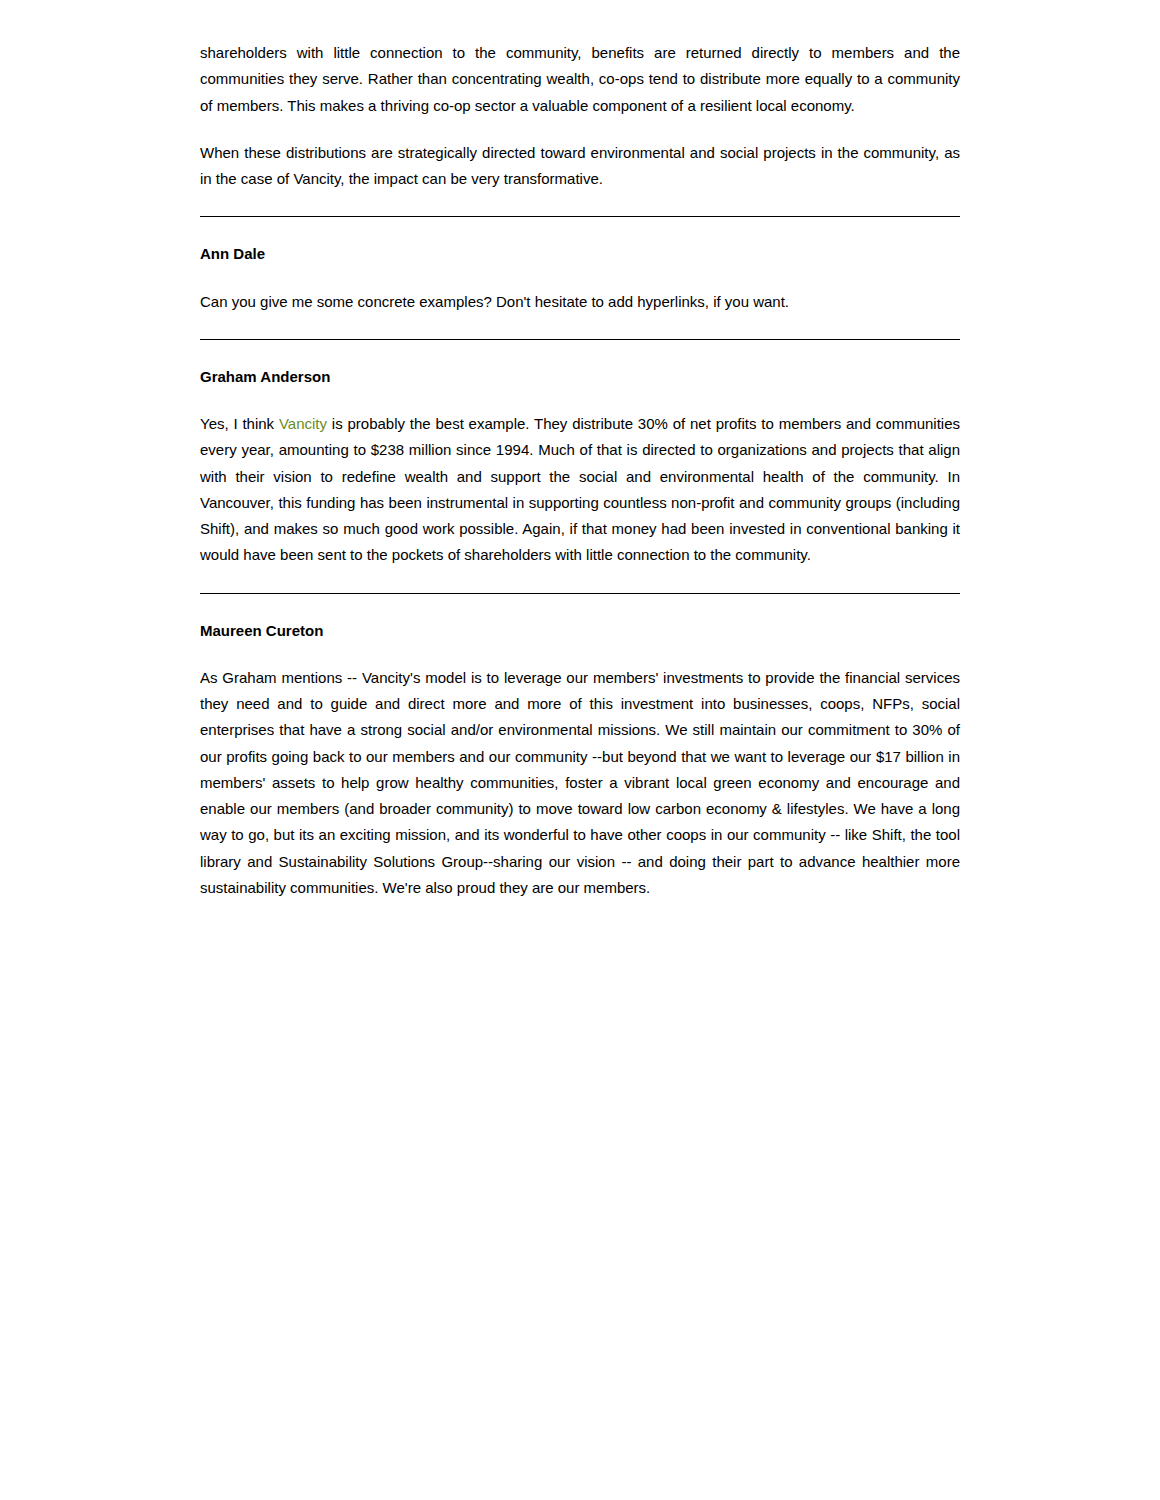shareholders with little connection to the community, benefits are returned directly to members and the communities they serve. Rather than concentrating wealth, co-ops tend to distribute more equally to a community of members. This makes a thriving co-op sector a valuable component of a resilient local economy.
When these distributions are strategically directed toward environmental and social projects in the community, as in the case of Vancity, the impact can be very transformative.
Ann Dale
Can you give me some concrete examples? Don't hesitate to add hyperlinks, if you want.
Graham Anderson
Yes, I think Vancity is probably the best example. They distribute 30% of net profits to members and communities every year, amounting to $238 million since 1994. Much of that is directed to organizations and projects that align with their vision to redefine wealth and support the social and environmental health of the community. In Vancouver, this funding has been instrumental in supporting countless non-profit and community groups (including Shift), and makes so much good work possible. Again, if that money had been invested in conventional banking it would have been sent to the pockets of shareholders with little connection to the community.
Maureen Cureton
As Graham mentions -- Vancity's model is to leverage our members' investments to provide the financial services they need and to guide and direct more and more of this investment into businesses, coops, NFPs, social enterprises that have a strong social and/or environmental missions. We still maintain our commitment to 30% of our profits going back to our members and our community --but beyond that we want to leverage our $17 billion in members' assets to help grow healthy communities, foster a vibrant local green economy and encourage and enable our members (and broader community) to move toward low carbon economy & lifestyles. We have a long way to go, but its an exciting mission, and its wonderful to have other coops in our community -- like Shift, the tool library and Sustainability Solutions Group--sharing our vision -- and doing their part to advance healthier more sustainability communities. We're also proud they are our members.